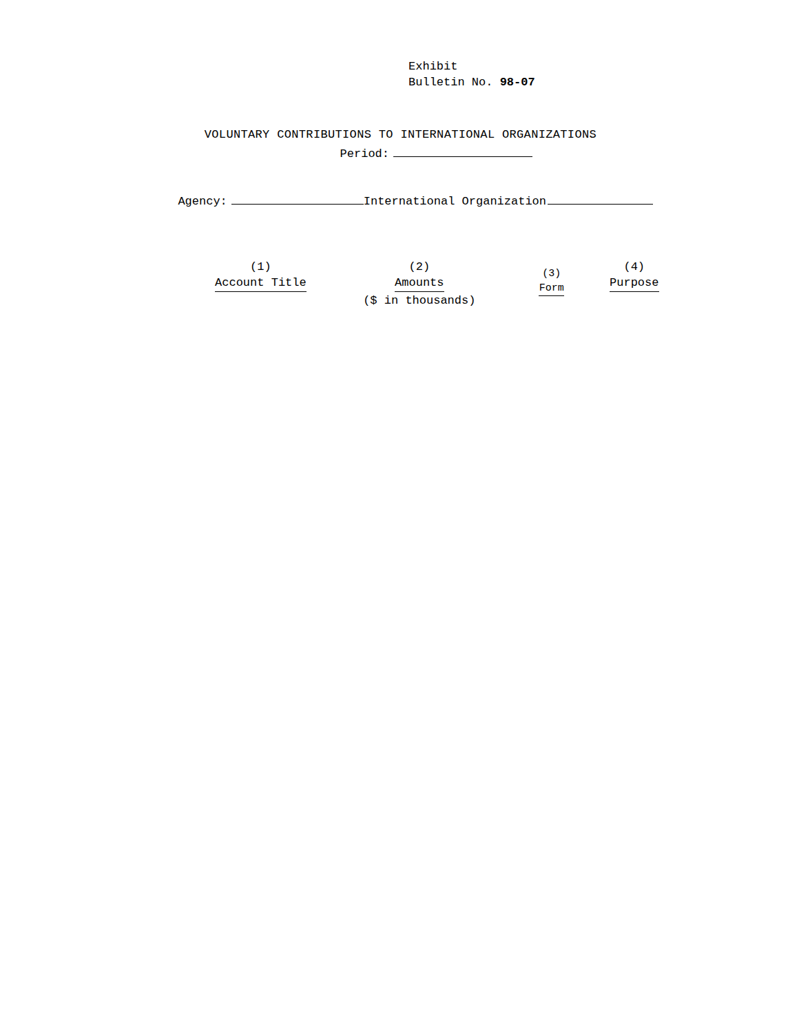Exhibit Bulletin No. 98-07
VOLUNTARY CONTRIBUTIONS TO INTERNATIONAL ORGANIZATIONS
Period:
Agency: International Organization
(1) Account Title
(2) Amounts ($ in thousands)
(3) Form
(4) Purpose